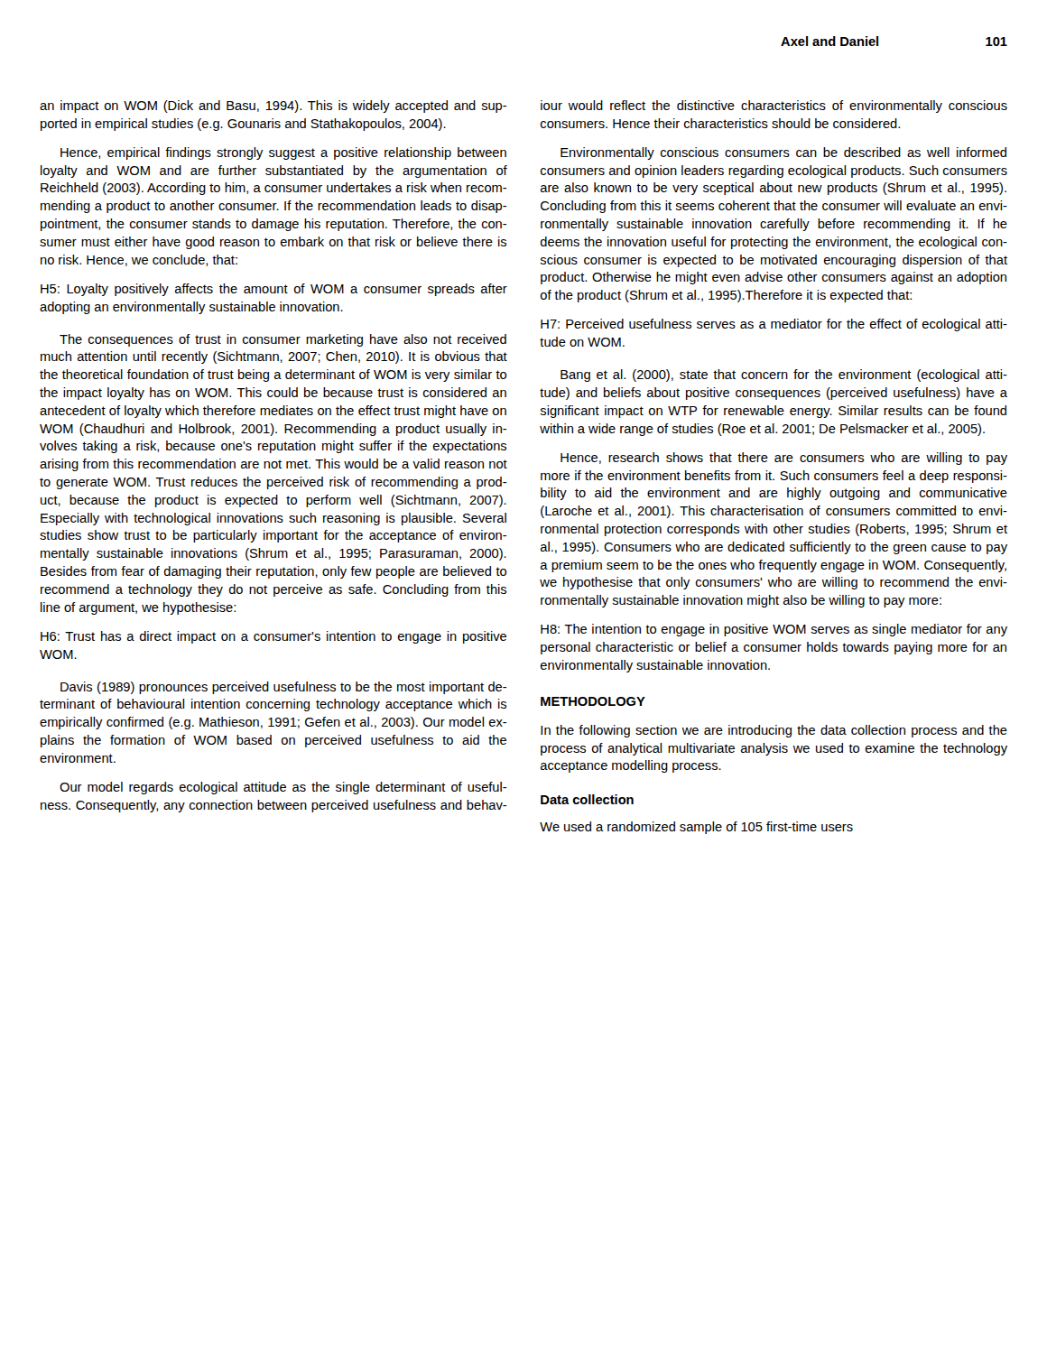Axel and Daniel 101
an impact on WOM (Dick and Basu, 1994). This is widely accepted and supported in empirical studies (e.g. Gounaris and Stathakopoulos, 2004).
Hence, empirical findings strongly suggest a positive relationship between loyalty and WOM and are further substantiated by the argumentation of Reichheld (2003). According to him, a consumer undertakes a risk when recommending a product to another consumer. If the recommendation leads to disappointment, the consumer stands to damage his reputation. Therefore, the consumer must either have good reason to embark on that risk or believe there is no risk. Hence, we conclude, that:
H5: Loyalty positively affects the amount of WOM a consumer spreads after adopting an environmentally sustainable innovation.
The consequences of trust in consumer marketing have also not received much attention until recently (Sichtmann, 2007; Chen, 2010). It is obvious that the theoretical foundation of trust being a determinant of WOM is very similar to the impact loyalty has on WOM. This could be because trust is considered an antecedent of loyalty which therefore mediates on the effect trust might have on WOM (Chaudhuri and Holbrook, 2001). Recommending a product usually involves taking a risk, because one's reputation might suffer if the expectations arising from this recommendation are not met. This would be a valid reason not to generate WOM. Trust reduces the perceived risk of recommending a product, because the product is expected to perform well (Sichtmann, 2007). Especially with technological innovations such reasoning is plausible. Several studies show trust to be particularly important for the acceptance of environmentally sustainable innovations (Shrum et al., 1995; Parasuraman, 2000). Besides from fear of damaging their reputation, only few people are believed to recommend a technology they do not perceive as safe. Concluding from this line of argument, we hypothesise:
H6: Trust has a direct impact on a consumer's intention to engage in positive WOM.
Davis (1989) pronounces perceived usefulness to be the most important determinant of behavioural intention concerning technology acceptance which is empirically confirmed (e.g. Mathieson, 1991; Gefen et al., 2003). Our model explains the formation of WOM based on perceived usefulness to aid the environment.
Our model regards ecological attitude as the single determinant of usefulness. Consequently, any connection between perceived usefulness and behaviour would reflect the distinctive characteristics of environmentally conscious consumers. Hence their characteristics should be considered.
Environmentally conscious consumers can be described as well informed consumers and opinion leaders regarding ecological products. Such consumers are also known to be very sceptical about new products (Shrum et al., 1995). Concluding from this it seems coherent that the consumer will evaluate an environmentally sustainable innovation carefully before recommending it. If he deems the innovation useful for protecting the environment, the ecological conscious consumer is expected to be motivated encouraging dispersion of that product. Otherwise he might even advise other consumers against an adoption of the product (Shrum et al., 1995).Therefore it is expected that:
H7: Perceived usefulness serves as a mediator for the effect of ecological attitude on WOM.
Bang et al. (2000), state that concern for the environment (ecological attitude) and beliefs about positive consequences (perceived usefulness) have a significant impact on WTP for renewable energy. Similar results can be found within a wide range of studies (Roe et al. 2001; De Pelsmacker et al., 2005).
Hence, research shows that there are consumers who are willing to pay more if the environment benefits from it. Such consumers feel a deep responsibility to aid the environment and are highly outgoing and communicative (Laroche et al., 2001). This characterisation of consumers committed to environmental protection corresponds with other studies (Roberts, 1995; Shrum et al., 1995). Consumers who are dedicated sufficiently to the green cause to pay a premium seem to be the ones who frequently engage in WOM. Consequently, we hypothesise that only consumers' who are willing to recommend the environmentally sustainable innovation might also be willing to pay more:
H8: The intention to engage in positive WOM serves as single mediator for any personal characteristic or belief a consumer holds towards paying more for an environmentally sustainable innovation.
Methodology
In the following section we are introducing the data collection process and the process of analytical multivariate analysis we used to examine the technology acceptance modelling process.
Data collection
We used a randomized sample of 105 first-time users